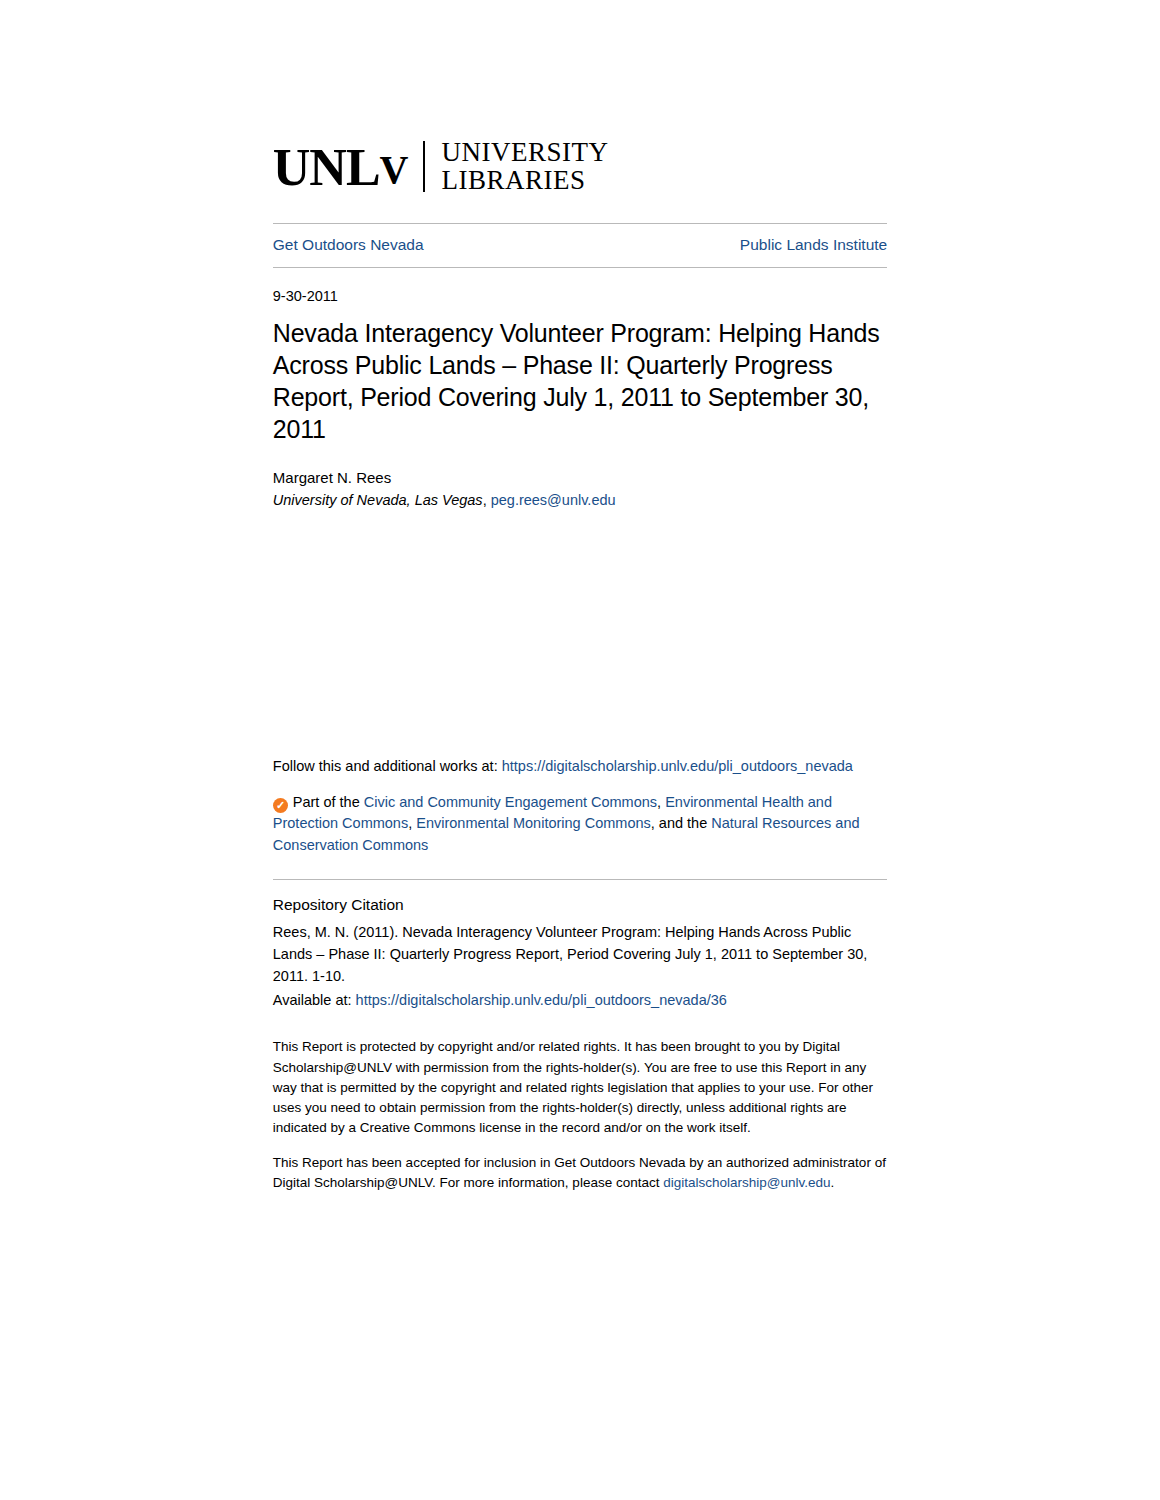UNLV
UNIVERSITY LIBRARIES
Get Outdoors Nevada
Public Lands Institute
9-30-2011
Nevada Interagency Volunteer Program: Helping Hands Across Public Lands – Phase II: Quarterly Progress Report, Period Covering July 1, 2011 to September 30, 2011
Margaret N. Rees
University of Nevada, Las Vegas, peg.rees@unlv.edu
Follow this and additional works at: https://digitalscholarship.unlv.edu/pli_outdoors_nevada
✓Part of the Civic and Community Engagement Commons, Environmental Health and Protection Commons, Environmental Monitoring Commons, and the Natural Resources and Conservation Commons
Repository Citation
Rees, M. N. (2011). Nevada Interagency Volunteer Program: Helping Hands Across Public Lands – Phase II: Quarterly Progress Report, Period Covering July 1, 2011 to September 30, 2011. 1-10.
Available at: https://digitalscholarship.unlv.edu/pli_outdoors_nevada/36
This Report is protected by copyright and/or related rights. It has been brought to you by Digital Scholarship@UNLV with permission from the rights-holder(s). You are free to use this Report in any way that is permitted by the copyright and related rights legislation that applies to your use. For other uses you need to obtain permission from the rights-holder(s) directly, unless additional rights are indicated by a Creative Commons license in the record and/or on the work itself.
This Report has been accepted for inclusion in Get Outdoors Nevada by an authorized administrator of Digital Scholarship@UNLV. For more information, please contact digitalscholarship@unlv.edu.